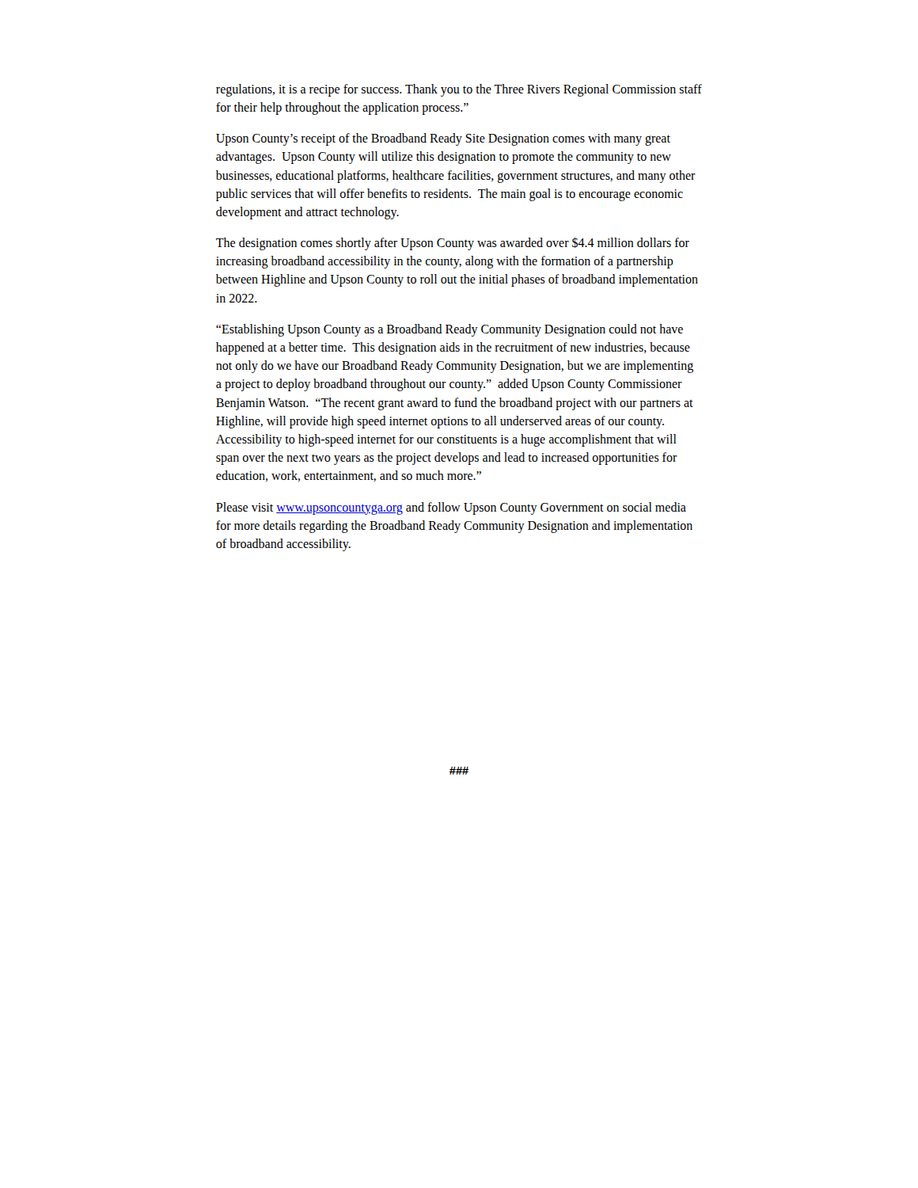regulations, it is a recipe for success. Thank you to the Three Rivers Regional Commission staff for their help throughout the application process.”
Upson County’s receipt of the Broadband Ready Site Designation comes with many great advantages. Upson County will utilize this designation to promote the community to new businesses, educational platforms, healthcare facilities, government structures, and many other public services that will offer benefits to residents. The main goal is to encourage economic development and attract technology.
The designation comes shortly after Upson County was awarded over $4.4 million dollars for increasing broadband accessibility in the county, along with the formation of a partnership between Highline and Upson County to roll out the initial phases of broadband implementation in 2022.
“Establishing Upson County as a Broadband Ready Community Designation could not have happened at a better time. This designation aids in the recruitment of new industries, because not only do we have our Broadband Ready Community Designation, but we are implementing a project to deploy broadband throughout our county.” added Upson County Commissioner Benjamin Watson. “The recent grant award to fund the broadband project with our partners at Highline, will provide high speed internet options to all underserved areas of our county. Accessibility to high-speed internet for our constituents is a huge accomplishment that will span over the next two years as the project develops and lead to increased opportunities for education, work, entertainment, and so much more.”
Please visit www.upsoncountyga.org and follow Upson County Government on social media for more details regarding the Broadband Ready Community Designation and implementation of broadband accessibility.
###